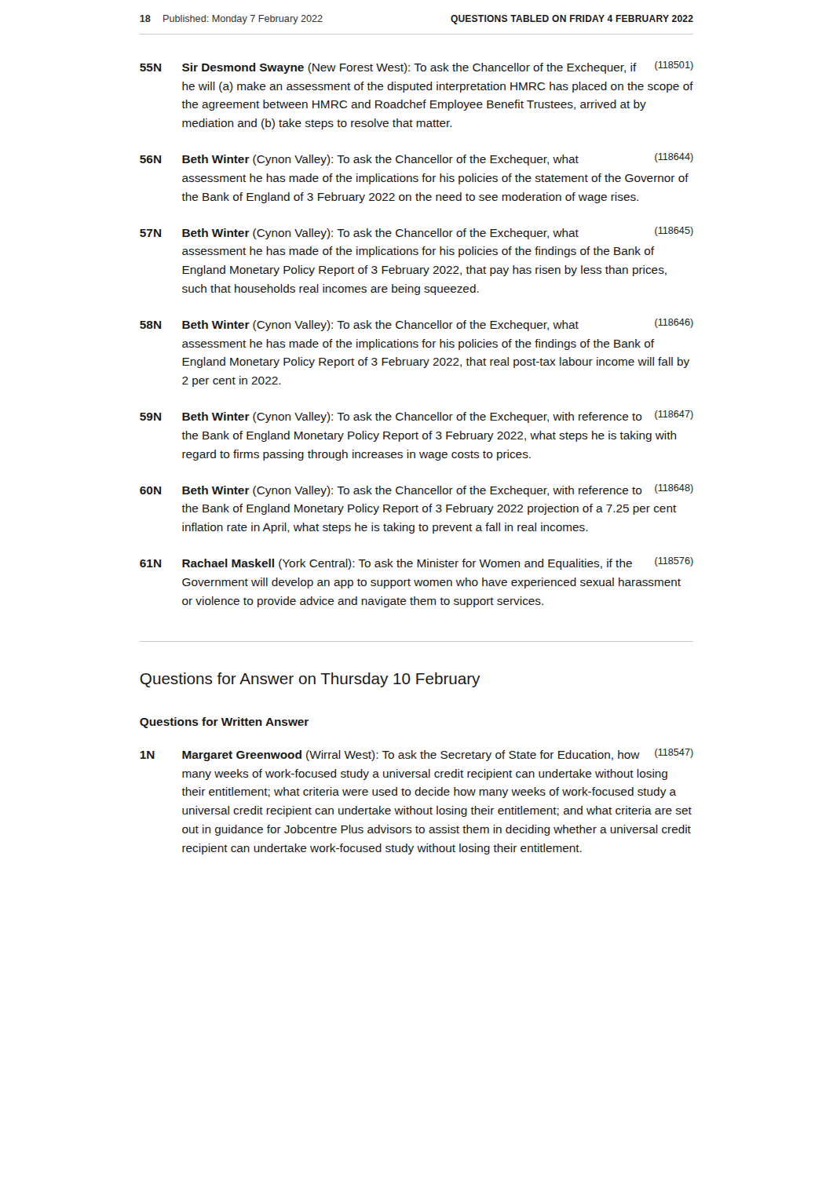18 Published: Monday 7 February 2022 Questions tabled on Friday 4 February 2022
55N
118501 Sir Desmond Swayne (New Forest West): To ask the Chancellor of the Exchequer, if he will (a) make an assessment of the disputed interpretation HMRC has placed on the scope of the agreement between HMRC and Roadchef Employee Benefit Trustees, arrived at by mediation and (b) take steps to resolve that matter.
56N
118644 Beth Winter (Cynon Valley): To ask the Chancellor of the Exchequer, what assessment he has made of the implications for his policies of the statement of the Governor of the Bank of England of 3 February 2022 on the need to see moderation of wage rises.
57N
118645 Beth Winter (Cynon Valley): To ask the Chancellor of the Exchequer, what assessment he has made of the implications for his policies of the findings of the Bank of England Monetary Policy Report of 3 February 2022, that pay has risen by less than prices, such that households real incomes are being squeezed.
58N
118646 Beth Winter (Cynon Valley): To ask the Chancellor of the Exchequer, what assessment he has made of the implications for his policies of the findings of the Bank of England Monetary Policy Report of 3 February 2022, that real post-tax labour income will fall by 2 per cent in 2022.
59N
118647 Beth Winter (Cynon Valley): To ask the Chancellor of the Exchequer, with reference to the Bank of England Monetary Policy Report of 3 February 2022, what steps he is taking with regard to firms passing through increases in wage costs to prices.
60N
118648 Beth Winter (Cynon Valley): To ask the Chancellor of the Exchequer, with reference to the Bank of England Monetary Policy Report of 3 February 2022 projection of a 7.25 per cent inflation rate in April, what steps he is taking to prevent a fall in real incomes.
61N
118576 Rachael Maskell (York Central): To ask the Minister for Women and Equalities, if the Government will develop an app to support women who have experienced sexual harassment or violence to provide advice and navigate them to support services.
Questions for Answer on Thursday 10 February
Questions for Written Answer
1N
118547 Margaret Greenwood (Wirral West): To ask the Secretary of State for Education, how many weeks of work-focused study a universal credit recipient can undertake without losing their entitlement; what criteria were used to decide how many weeks of work-focused study a universal credit recipient can undertake without losing their entitlement; and what criteria are set out in guidance for Jobcentre Plus advisors to assist them in deciding whether a universal credit recipient can undertake work-focused study without losing their entitlement.